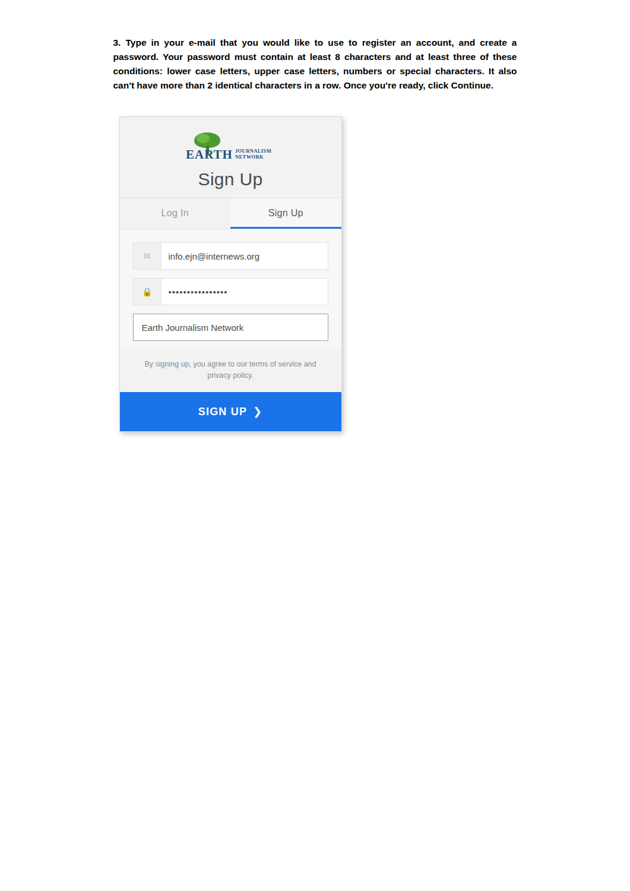3. Type in your e-mail that you would like to use to register an account, and create a password. Your password must contain at least 8 characters and at least three of these conditions: lower case letters, upper case letters, numbers or special characters. It also can't have more than 2 identical characters in a row. Once you're ready, click Continue.
EARTH Journalism
Network
Sign Up
Log In
Sign Up
✉
🔒
By signing up, you agree to our terms of service and privacy policy.
SIGN UP ❯